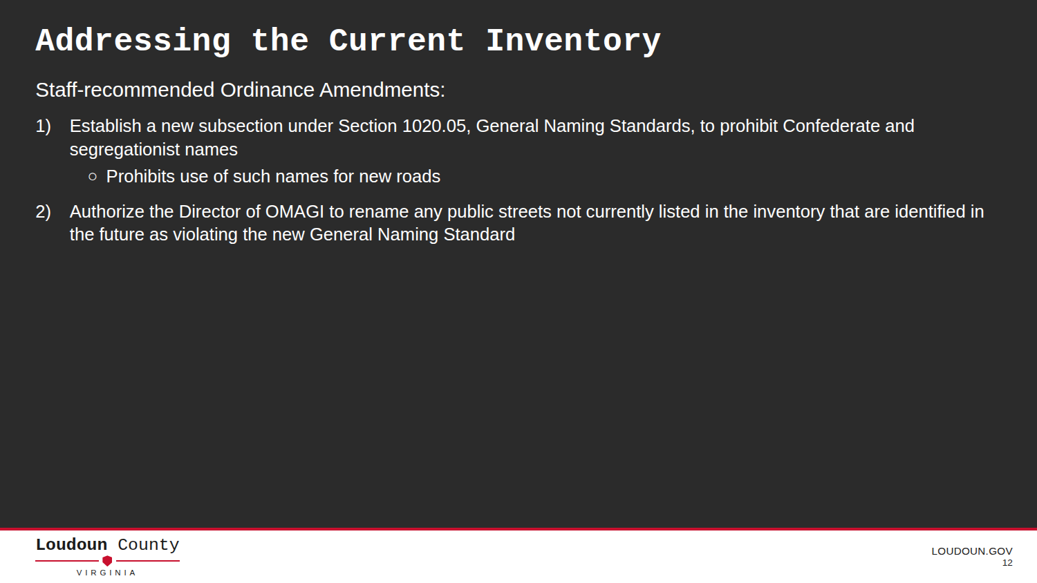Addressing the Current Inventory
Staff-recommended Ordinance Amendments:
Establish a new subsection under Section 1020.05, General Naming Standards, to prohibit Confederate and segregationist names
Prohibits use of such names for new roads
Authorize the Director of OMAGI to rename any public streets not currently listed in the inventory that are identified in the future as violating the new General Naming Standard
Loudoun County
VIRGINIA
LOUDOUN.GOV
12